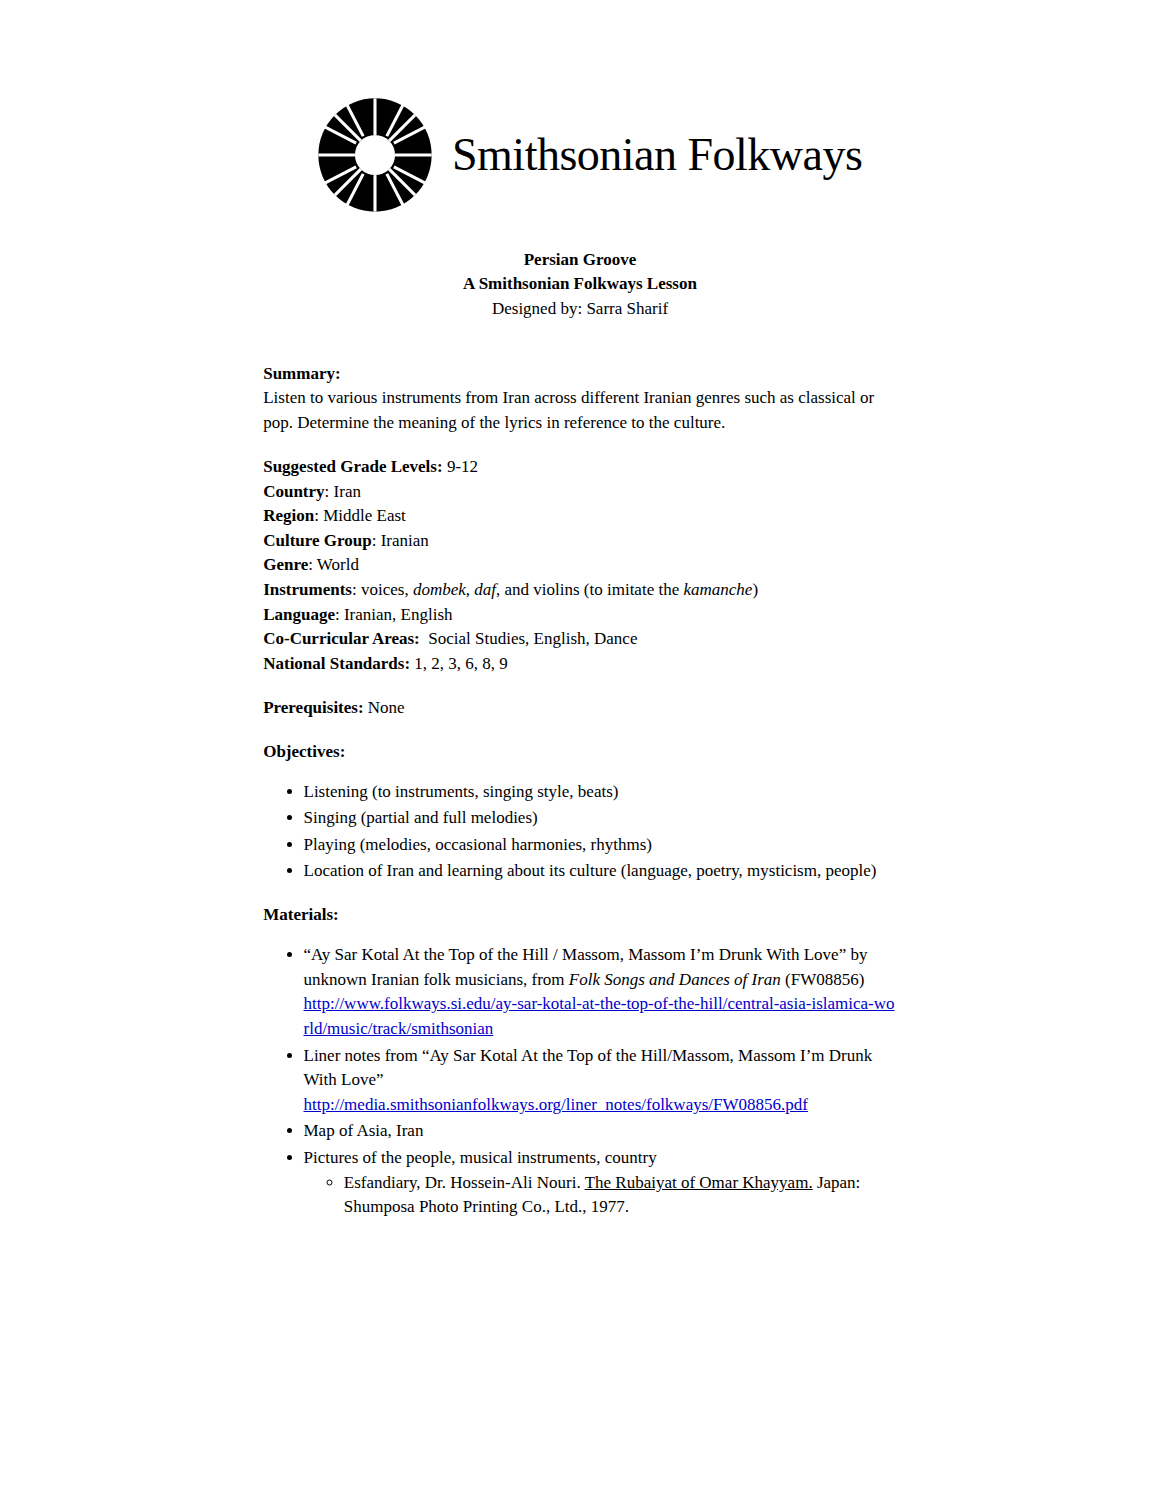Smithsonian Folkways
Persian Groove
A Smithsonian Folkways Lesson
Designed by: Sarra Sharif
Summary:
Listen to various instruments from Iran across different Iranian genres such as classical or pop. Determine the meaning of the lyrics in reference to the culture.
Suggested Grade Levels: 9-12
Country: Iran
Region: Middle East
Culture Group: Iranian
Genre: World
Instruments: voices, dombek, daf, and violins (to imitate the kamanche)
Language: Iranian, English
Co-Curricular Areas: Social Studies, English, Dance
National Standards: 1, 2, 3, 6, 8, 9
Prerequisites: None
Objectives:
Listening (to instruments, singing style, beats)
Singing (partial and full melodies)
Playing (melodies, occasional harmonies, rhythms)
Location of Iran and learning about its culture (language, poetry, mysticism, people)
Materials:
“Ay Sar Kotal At the Top of the Hill / Massom, Massom I’m Drunk With Love” by unknown Iranian folk musicians, from Folk Songs and Dances of Iran (FW08856)
http://www.folkways.si.edu/ay-sar-kotal-at-the-top-of-the-hill/central-asia-islamica-world/music/track/smithsonian
Liner notes from “Ay Sar Kotal At the Top of the Hill/Massom, Massom I’m Drunk With Love”
http://media.smithsonianfolkways.org/liner_notes/folkways/FW08856.pdf
Map of Asia, Iran
Pictures of the people, musical instruments, country
Esfandiary, Dr. Hossein-Ali Nouri. The Rubaiyat of Omar Khayyam. Japan: Shumposa Photo Printing Co., Ltd., 1977.